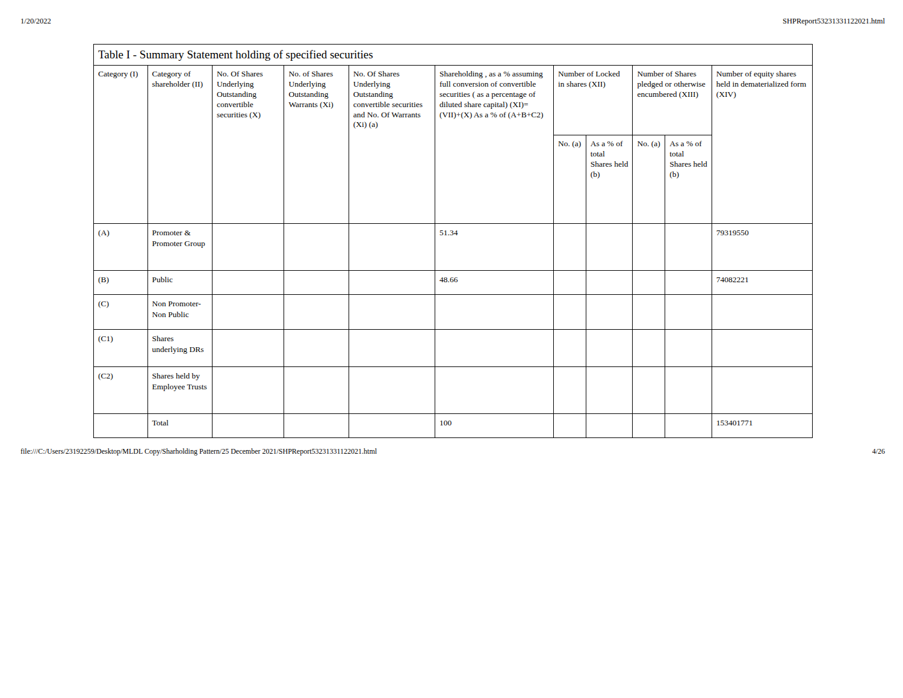1/20/2022
SHPReport53231331122021.html
| Table I - Summary Statement holding of specified securities |
| Category (I) | Category of shareholder (II) | No. Of Shares Underlying Outstanding convertible securities (X) | No. of Shares Underlying Outstanding Warrants (Xi) | No. Of Shares Underlying Outstanding convertible securities and No. Of Warrants (Xi) (a) | Shareholding , as a % assuming full conversion of convertible securities ( as a percentage of diluted share capital) (XI)= (VII)+(X) As a % of (A+B+C2) | Number of Locked in shares (XII) | Number of Shares pledged or otherwise encumbered (XIII) | Number of equity shares held in dematerialized form (XIV) |
| No. (a) | As a % of total Shares held (b) | No. (a) | As a % of total Shares held (b) |
| (A) | Promoter & Promoter Group | | | | 51.34 | | | | | 79319550 |
| (B) | Public | | | | 48.66 | | | | | 74082221 |
| (C) | Non Promoter- Non Public | | | | | | | | | |
| (C1) | Shares underlying DRs | | | | | | | | | |
| (C2) | Shares held by Employee Trusts | | | | | | | | | |
| | Total | | | | 100 | | | | | 153401771 |
file:///C:/Users/23192259/Desktop/MLDL Copy/Sharholding Pattern/25 December 2021/SHPReport53231331122021.html
4/26